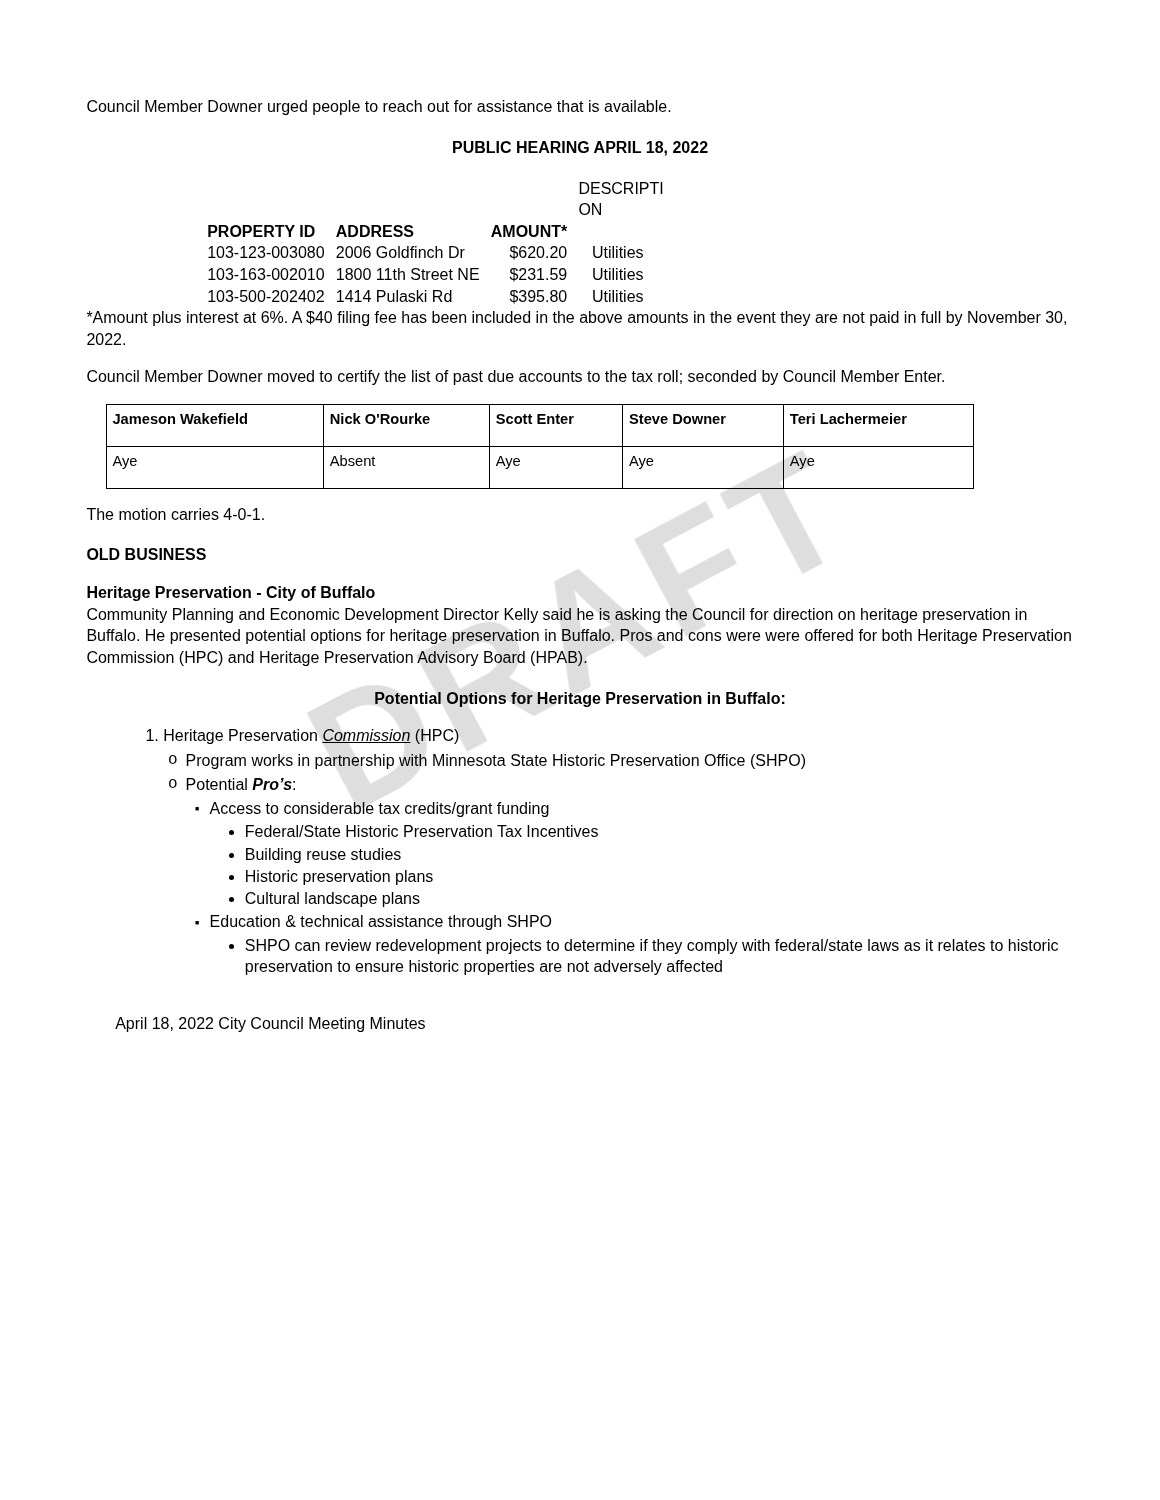DRAFT
Council Member Downer urged people to reach out for assistance that is available.
PUBLIC HEARING APRIL 18, 2022
| | | | DESCRIPTI ON |
| PROPERTY ID | ADDRESS | AMOUNT* | |
| 103-123-003080 | 2006 Goldfinch Dr | $620.20 | Utilities |
| 103-163-002010 | 1800 11th Street NE | $231.59 | Utilities |
| 103-500-202402 | 1414 Pulaski Rd | $395.80 | Utilities |
*Amount plus interest at 6%. A $40 filing fee has been included in the above amounts in the event they are not paid in full by November 30, 2022.
Council Member Downer moved to certify the list of past due accounts to the tax roll; seconded by Council Member Enter.
| Jameson Wakefield | Nick O'Rourke | Scott Enter | Steve Downer | Teri Lachermeier |
| Aye | Absent | Aye | Aye | Aye |
The motion carries 4-0-1.
OLD BUSINESS
Heritage Preservation - City of Buffalo
Community Planning and Economic Development Director Kelly said he is asking the Council for direction on heritage preservation in Buffalo. He presented potential options for heritage preservation in Buffalo. Pros and cons were were offered for both Heritage Preservation Commission (HPC) and Heritage Preservation Advisory Board (HPAB).
Potential Options for Heritage Preservation in Buffalo:
Heritage Preservation Commission (HPC)
Program works in partnership with Minnesota State Historic Preservation Office (SHPO)
Potential Pro’s:
Access to considerable tax credits/grant funding
Federal/State Historic Preservation Tax Incentives
Building reuse studies
Historic preservation plans
Cultural landscape plans
Education & technical assistance through SHPO
SHPO can review redevelopment projects to determine if they comply with federal/state laws as it relates to historic preservation to ensure historic properties are not adversely affected
April 18, 2022 City Council Meeting Minutes